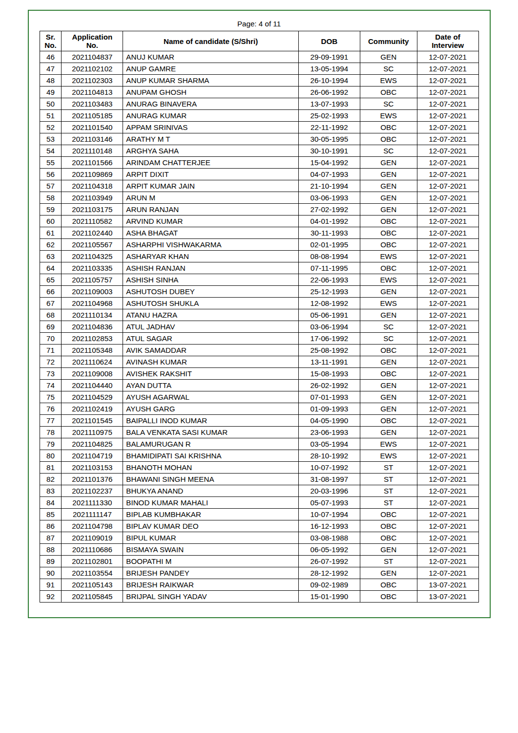Page: 4 of 11
| Sr. No. | Application No. | Name of candidate (S/Shri) | DOB | Community | Date of Interview |
| --- | --- | --- | --- | --- | --- |
| 46 | 2021104837 | ANUJ KUMAR | 29-09-1991 | GEN | 12-07-2021 |
| 47 | 2021102102 | ANUP GAMRE | 13-05-1994 | SC | 12-07-2021 |
| 48 | 2021102303 | ANUP KUMAR SHARMA | 26-10-1994 | EWS | 12-07-2021 |
| 49 | 2021104813 | ANUPAM GHOSH | 26-06-1992 | OBC | 12-07-2021 |
| 50 | 2021103483 | ANURAG BINAVERA | 13-07-1993 | SC | 12-07-2021 |
| 51 | 2021105185 | ANURAG KUMAR | 25-02-1993 | EWS | 12-07-2021 |
| 52 | 2021101540 | APPAM SRINIVAS | 22-11-1992 | OBC | 12-07-2021 |
| 53 | 2021103146 | ARATHY M T | 30-05-1995 | OBC | 12-07-2021 |
| 54 | 2021110148 | ARGHYA SAHA | 30-10-1991 | SC | 12-07-2021 |
| 55 | 2021101566 | ARINDAM CHATTERJEE | 15-04-1992 | GEN | 12-07-2021 |
| 56 | 2021109869 | ARPIT DIXIT | 04-07-1993 | GEN | 12-07-2021 |
| 57 | 2021104318 | ARPIT KUMAR JAIN | 21-10-1994 | GEN | 12-07-2021 |
| 58 | 2021103949 | ARUN M | 03-06-1993 | GEN | 12-07-2021 |
| 59 | 2021103175 | ARUN RANJAN | 27-02-1992 | GEN | 12-07-2021 |
| 60 | 2021110582 | ARVIND KUMAR | 04-01-1992 | OBC | 12-07-2021 |
| 61 | 2021102440 | ASHA BHAGAT | 30-11-1993 | OBC | 12-07-2021 |
| 62 | 2021105567 | ASHARPHI VISHWAKARMA | 02-01-1995 | OBC | 12-07-2021 |
| 63 | 2021104325 | ASHARYAR KHAN | 08-08-1994 | EWS | 12-07-2021 |
| 64 | 2021103335 | ASHISH RANJAN | 07-11-1995 | OBC | 12-07-2021 |
| 65 | 2021105757 | ASHISH SINHA | 22-06-1993 | EWS | 12-07-2021 |
| 66 | 2021109003 | ASHUTOSH DUBEY | 25-12-1993 | GEN | 12-07-2021 |
| 67 | 2021104968 | ASHUTOSH SHUKLA | 12-08-1992 | EWS | 12-07-2021 |
| 68 | 2021110134 | ATANU HAZRA | 05-06-1991 | GEN | 12-07-2021 |
| 69 | 2021104836 | ATUL JADHAV | 03-06-1994 | SC | 12-07-2021 |
| 70 | 2021102853 | ATUL SAGAR | 17-06-1992 | SC | 12-07-2021 |
| 71 | 2021105348 | AVIK SAMADDAR | 25-08-1992 | OBC | 12-07-2021 |
| 72 | 2021110624 | AVINASH KUMAR | 13-11-1991 | GEN | 12-07-2021 |
| 73 | 2021109008 | AVISHEK RAKSHIT | 15-08-1993 | OBC | 12-07-2021 |
| 74 | 2021104440 | AYAN DUTTA | 26-02-1992 | GEN | 12-07-2021 |
| 75 | 2021104529 | AYUSH AGARWAL | 07-01-1993 | GEN | 12-07-2021 |
| 76 | 2021102419 | AYUSH GARG | 01-09-1993 | GEN | 12-07-2021 |
| 77 | 2021101545 | BAIPALLI INOD KUMAR | 04-05-1990 | OBC | 12-07-2021 |
| 78 | 2021110975 | BALA VENKATA SASI KUMAR | 23-06-1993 | GEN | 12-07-2021 |
| 79 | 2021104825 | BALAMURUGAN R | 03-05-1994 | EWS | 12-07-2021 |
| 80 | 2021104719 | BHAMIDIPATI SAI KRISHNA | 28-10-1992 | EWS | 12-07-2021 |
| 81 | 2021103153 | BHANOTH MOHAN | 10-07-1992 | ST | 12-07-2021 |
| 82 | 2021101376 | BHAWANI SINGH MEENA | 31-08-1997 | ST | 12-07-2021 |
| 83 | 2021102237 | BHUKYA ANAND | 20-03-1996 | ST | 12-07-2021 |
| 84 | 2021111330 | BINOD KUMAR MAHALI | 05-07-1993 | ST | 12-07-2021 |
| 85 | 2021111147 | BIPLAB KUMBHAKAR | 10-07-1994 | OBC | 12-07-2021 |
| 86 | 2021104798 | BIPLAV KUMAR DEO | 16-12-1993 | OBC | 12-07-2021 |
| 87 | 2021109019 | BIPUL KUMAR | 03-08-1988 | OBC | 12-07-2021 |
| 88 | 2021110686 | BISMAYA SWAIN | 06-05-1992 | GEN | 12-07-2021 |
| 89 | 2021102801 | BOOPATHI M | 26-07-1992 | ST | 12-07-2021 |
| 90 | 2021103554 | BRIJESH PANDEY | 28-12-1992 | GEN | 12-07-2021 |
| 91 | 2021105143 | BRIJESH RAIKWAR | 09-02-1989 | OBC | 13-07-2021 |
| 92 | 2021105845 | BRIJPAL SINGH YADAV | 15-01-1990 | OBC | 13-07-2021 |